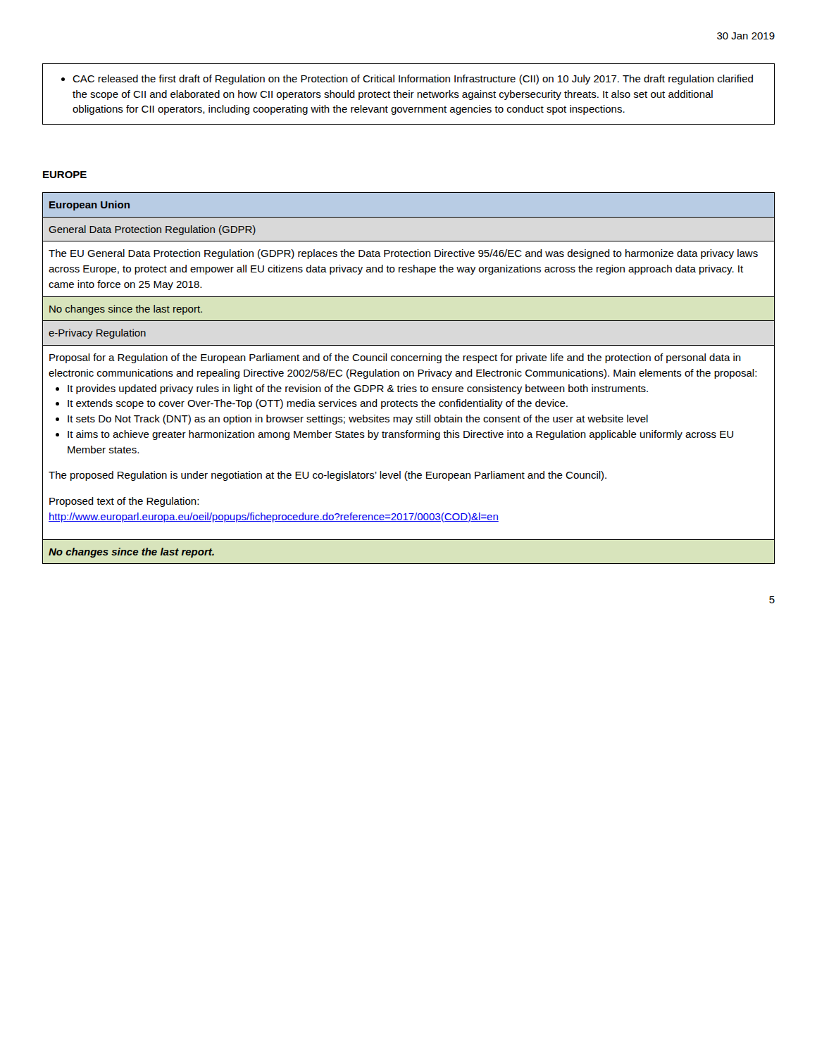30 Jan 2019
CAC released the first draft of Regulation on the Protection of Critical Information Infrastructure (CII) on 10 July 2017. The draft regulation clarified the scope of CII and elaborated on how CII operators should protect their networks against cybersecurity threats. It also set out additional obligations for CII operators, including cooperating with the relevant government agencies to conduct spot inspections.
EUROPE
| European Union |
| General Data Protection Regulation (GDPR) |
| The EU General Data Protection Regulation (GDPR) replaces the Data Protection Directive 95/46/EC and was designed to harmonize data privacy laws across Europe, to protect and empower all EU citizens data privacy and to reshape the way organizations across the region approach data privacy. It came into force on 25 May 2018. |
| No changes since the last report. |
| e-Privacy Regulation |
| Proposal for a Regulation of the European Parliament and of the Council concerning the respect for private life and the protection of personal data in electronic communications and repealing Directive 2002/58/EC (Regulation on Privacy and Electronic Communications). Main elements of the proposal: It provides updated privacy rules in light of the revision of the GDPR & tries to ensure consistency between both instruments. It extends scope to cover Over-The-Top (OTT) media services and protects the confidentiality of the device. It sets Do Not Track (DNT) as an option in browser settings; websites may still obtain the consent of the user at website level It aims to achieve greater harmonization among Member States by transforming this Directive into a Regulation applicable uniformly across EU Member states. The proposed Regulation is under negotiation at the EU co-legislators’ level (the European Parliament and the Council). Proposed text of the Regulation: http://www.europarl.europa.eu/oeil/popups/ficheprocedure.do?reference=2017/0003(COD)&l=en |
| No changes since the last report. |
5